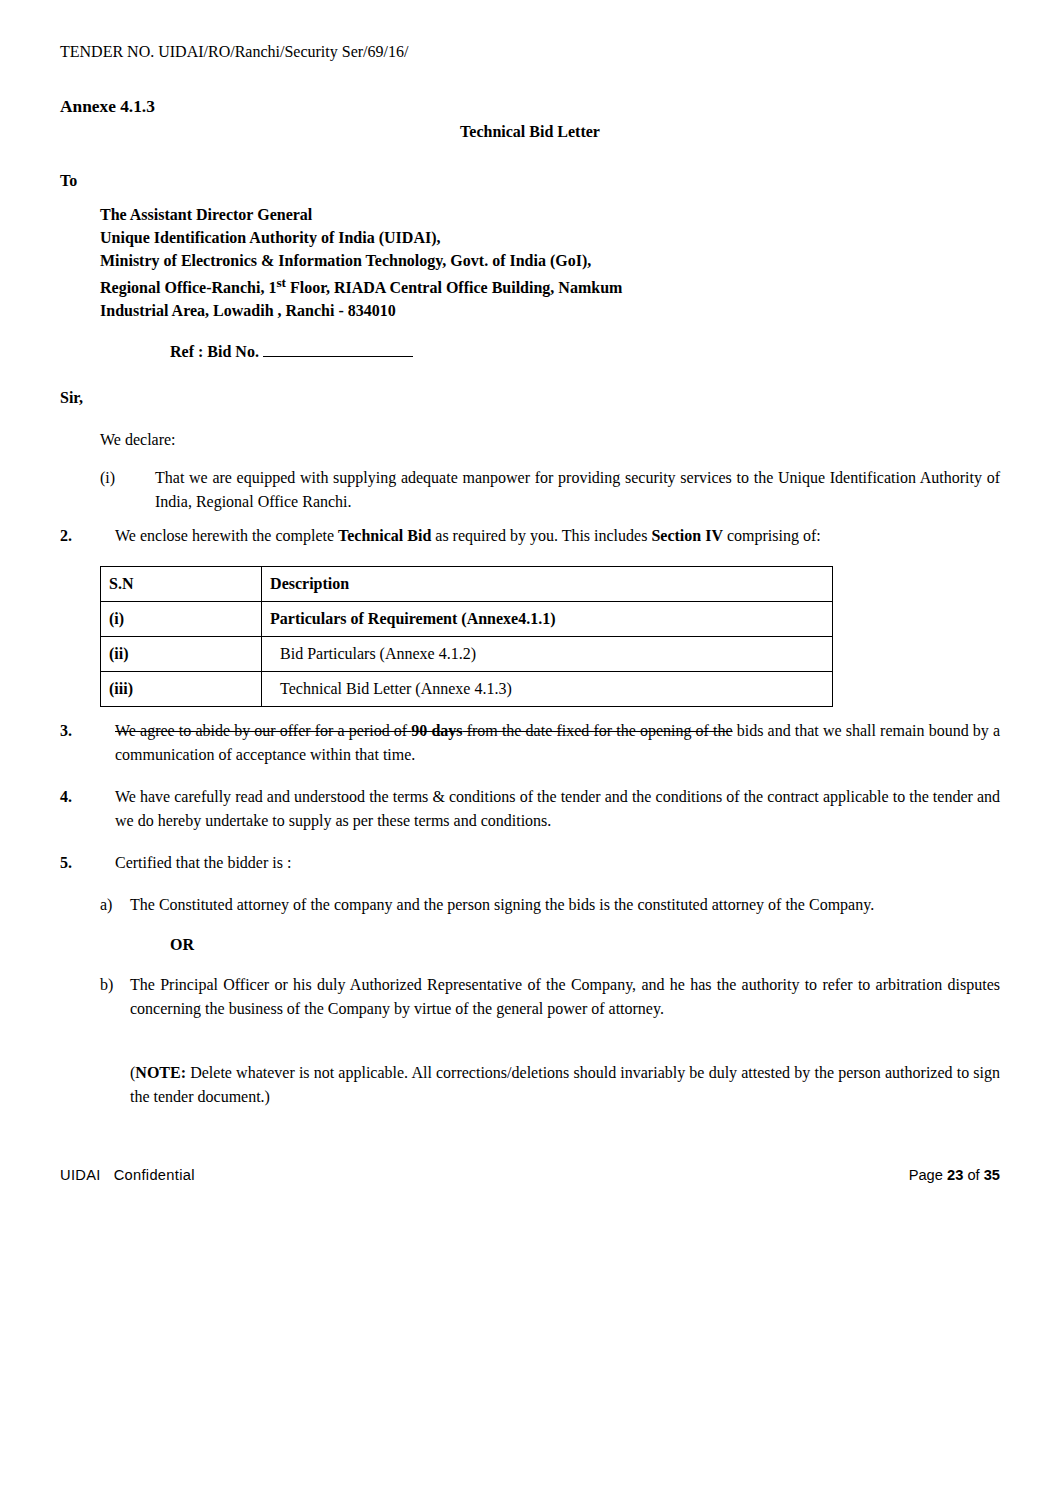TENDER NO. UIDAI/RO/Ranchi/Security Ser/69/16/
Annexe 4.1.3
Technical Bid Letter
To
The Assistant Director General
Unique Identification Authority of India (UIDAI),
Ministry of Electronics & Information Technology, Govt. of India (GoI),
Regional Office-Ranchi, 1st Floor, RIADA Central Office Building, Namkum
Industrial Area, Lowadih , Ranchi - 834010
Ref : Bid No.
Sir,
We declare:
(i)
That we are equipped with supplying adequate manpower for providing security services to the Unique Identification Authority of India, Regional Office Ranchi.
2.
We enclose herewith the complete Technical Bid as required by you. This includes Section IV comprising of:
| S.N | Description |
| --- | --- |
| (i) | Particulars of Requirement (Annexe4.1.1) |
| (ii) | Bid Particulars (Annexe 4.1.2) |
| (iii) | Technical Bid Letter (Annexe 4.1.3) |
3.
We agree to abide by our offer for a period of 90 days from the date fixed for the opening of the bids and that we shall remain bound by a communication of acceptance within that time.
4.
We have carefully read and understood the terms & conditions of the tender and the conditions of the contract applicable to the tender and we do hereby undertake to supply as per these terms and conditions.
5.
Certified that the bidder is :
a) The Constituted attorney of the company and the person signing the bids is the constituted attorney of the Company.
OR
b) The Principal Officer or his duly Authorized Representative of the Company, and he has the authority to refer to arbitration disputes concerning the business of the Company by virtue of the general power of attorney.
(NOTE: Delete whatever is not applicable. All corrections/deletions should invariably be duly attested by the person authorized to sign the tender document.)
UIDAI Confidential
Page 23 of 35